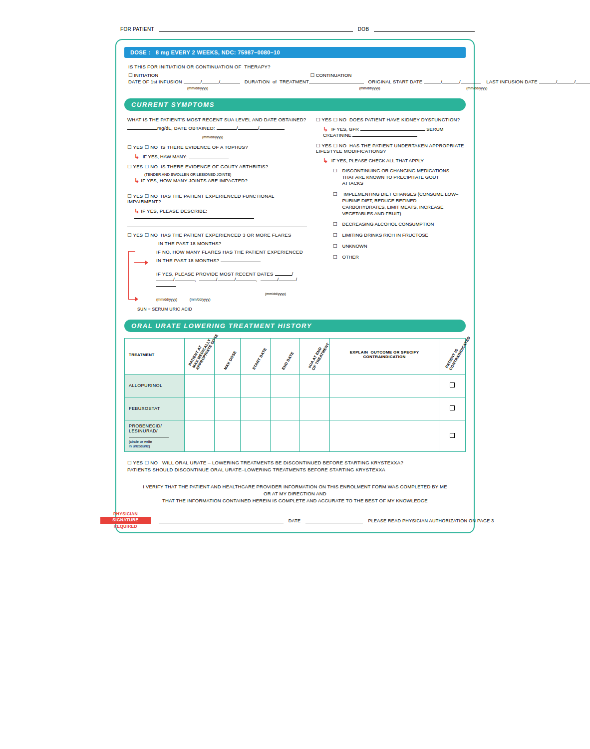FOR PATIENT DOB
DOSE : 8 mg EVERY 2 WEEKS, NDC: 75987–0080–10
IS THIS FOR INITIATION OR CONTINUATION OF THERAPY?
☐ INITIATION
☐ CONTINUATION
DATE OF 1st INFUSION / / DURATION of TREATMENT ORIGINAL START DATE / / LAST INFUSION DATE / /
(mm/dd/yyyy) (mm/dd/yyyy) (mm/dd/yyyy)
CURRENT SYMPTOMS
WHAT IS THE PATIENT'S MOST RECENT SUA LEVEL AND DATE OBTAINED?
mg/dL, DATE OBTAINED: / /
(mm/dd/yyyy)
☐ YES ☐ NO IS THERE EVIDENCE OF A TOPHUS?
↳ IF YES, HAW MANY:
☐ YES ☐ NO IS THERE EVIDENCE OF GOUTY ARTHRITIS?
(TENDER AND SWOLLEN OR LESIONED JOINTS)
↳ IF YES, HOW MANY JOINTS ARE IMPACTED?
☐ YES ☐ NO HAS THE PATIENT EXPERIENCED FUNCTIONAL IMPAIRMENT?
↳ IF YES, PLEASE DESCRIBE:
☐ YES ☐ NO HAS THE PATIENT EXPERIENCED 3 OR MORE FLARES
IN THE PAST 18 MONTHS?
IF NO, HOW MANY FLARES HAS THE PATIENT EXPERIENCED
IN THE PAST 18 MONTHS?
IF YES, PLEASE PROVIDE MOST RECENT DATES / / , / / , / /
(mm/dd/yyyy) (mm/dd/yyyy) (mm/dd/yyyy)
SUN = SERUM URIC ACID
☐ YES ☐ NO DOES PATIENT HAVE KIDNEY DYSFUNCTION?
↳ IF YES, GFR SERUM CREATININE
☐ YES ☐ NO HAS THE PATIENT UNDERTAKEN APPROPRIATE LIFESTYLE MODIFICATIONS?
↳ IF YES, PLEASE CHECK ALL THAT APPLY
☐DISCONTINUING OR CHANGING MEDICATIONS THAT ARE KNOWN TO PRECIPITATE GOUT ATTACKS
☐ IMPLEMENTING DIET CHANGES (CONSUME LOW–PURINE DIET, REDUCE REFINED CARBOHYDRATES, LIMIT MEATS, INCREASE VEGETABLES AND FRUIT)
☐DECREASING ALCOHOL CONSUMPTION
☐LIMITING DRINKS RICH IN FRUCTOSE
☐UNKNOWN
☐OTHER
ORAL URATE LOWERING TREATMENT HISTORY
| TREATMENT | PATIENT AT MAX MEDICALLY APPROPRIATE DOSE | MAX DOSE | START DATE | END DATE | sUA AT END OF TREATMENT | EXPLAIN OUTCOME OR SPECIFY CONTRAINDICATION | PATIENT IS CONTRAINDICATED |
| --- | --- | --- | --- | --- | --- | --- | --- |
| ALLOPURINOL | | | | | | | |
| FEBUXOSTAT | | | | | | | |
| PROBENECID/ LESINURAD/ (circle or write in uricosuric) | | | | | | | |
☐ YES ☐ NO WILL ORAL URATE – LOWERING TREATMENTS BE DISCONTINUED BEFORE STARTING KRYSTEXXA?
PATIENTS SHOULD DISCONTINUE ORAL URATE–LOWERING TREATMENTS BEFORE STARTING KRYSTEXXA
I VERIFY THAT THE PATIENT AND HEALTHCARE PROVIDER INFORMATION ON THIS ENROLMENT FORM WAS COMPLETED BY ME OR AT MY DIRECTION AND
THAT THE INFORMATION CONTAINED HEREIN IS COMPLETE AND ACCURATE TO THE BEST OF MY KNOWLEDGE
PHYSICIAN SIGNATURE REQUIRED
DATE PLEASE READ PHYSICIAN AUTHORIZATION ON PAGE 3